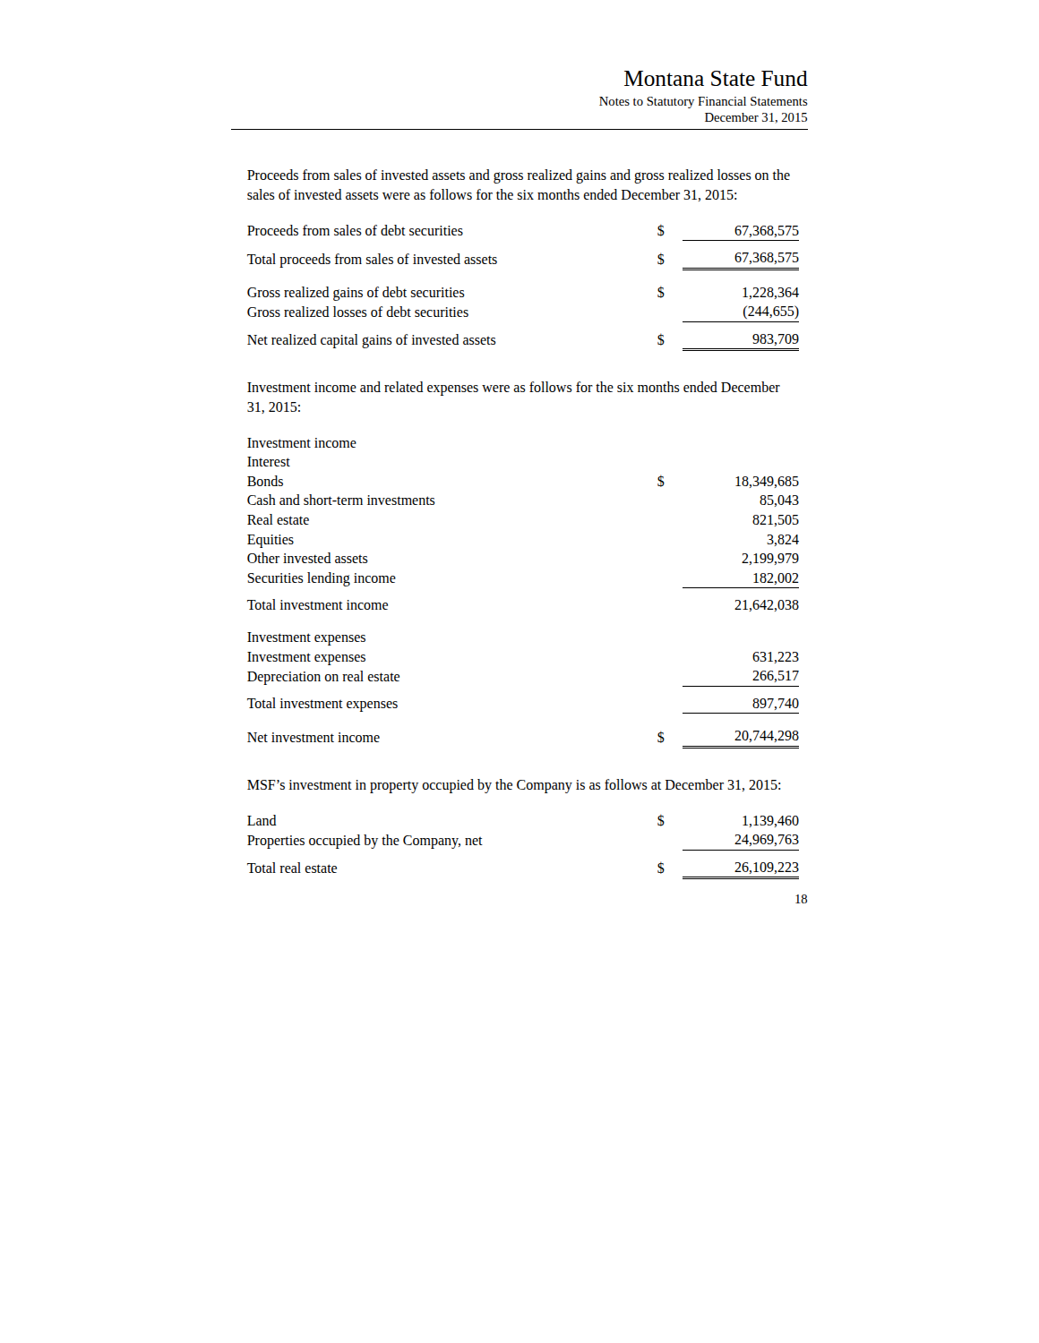Montana State Fund
Notes to Statutory Financial Statements
December 31, 2015
Proceeds from sales of invested assets and gross realized gains and gross realized losses on the sales of invested assets were as follows for the six months ended December 31, 2015:
| Proceeds from sales of debt securities | | $ | 67,368,575 |
| Total proceeds from sales of invested assets | | $ | 67,368,575 |
| Gross realized gains of debt securities | | $ | 1,228,364 |
| Gross realized losses of debt securities | | | (244,655) |
| Net realized capital gains of invested assets | | $ | 983,709 |
Investment income and related expenses were as follows for the six months ended December 31, 2015:
| Investment income | | | |
| Interest | | | |
| Bonds | | $ | 18,349,685 |
| Cash and short-term investments | | | 85,043 |
| Real estate | | | 821,505 |
| Equities | | | 3,824 |
| Other invested assets | | | 2,199,979 |
| Securities lending income | | | 182,002 |
| Total investment income | | | 21,642,038 |
| Investment expenses | | | |
| Investment expenses | | | 631,223 |
| Depreciation on real estate | | | 266,517 |
| Total investment expenses | | | 897,740 |
| Net investment income | | $ | 20,744,298 |
MSF’s investment in property occupied by the Company is as follows at December 31, 2015:
| Land | | $ | 1,139,460 |
| Properties occupied by the Company, net | | | 24,969,763 |
| Total real estate | | $ | 26,109,223 |
18